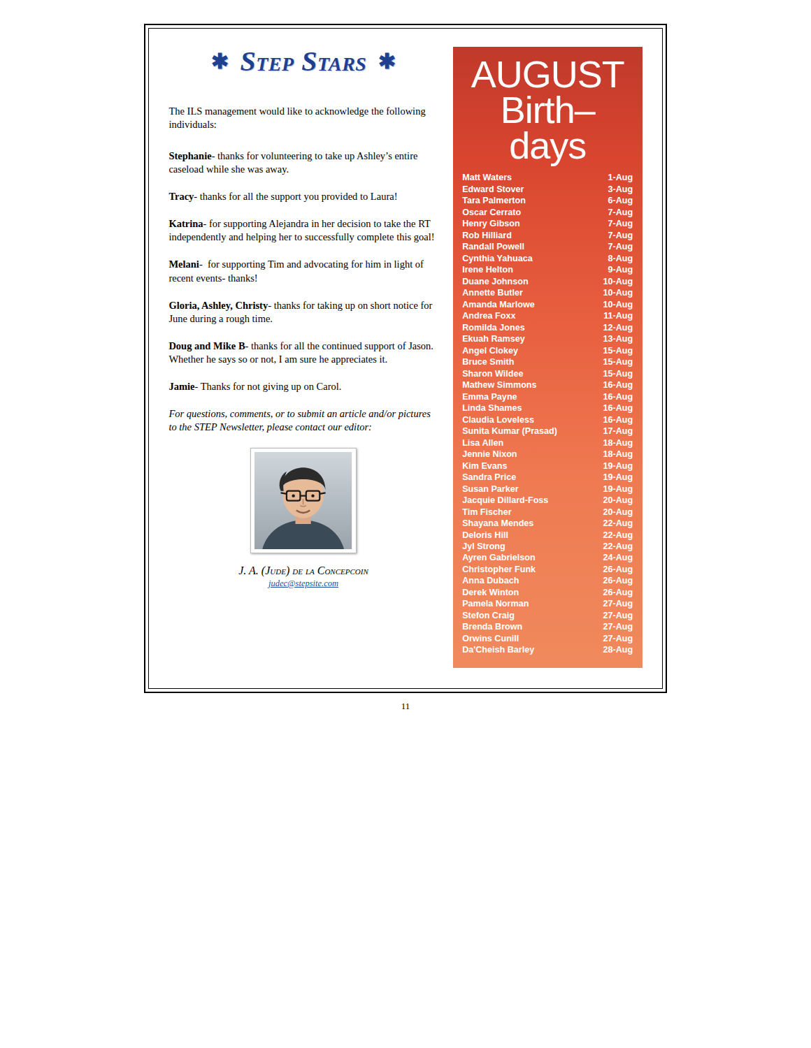✱ Step Stars ✱
The ILS management would like to acknowledge the following individuals:
Stephanie- thanks for volunteering to take up Ashley’s entire caseload while she was away.
Tracy- thanks for all the support you provided to Laura!
Katrina- for supporting Alejandra in her decision to take the RT independently and helping her to successfully complete this goal!
Melani- for supporting Tim and advocating for him in light of recent events- thanks!
Gloria, Ashley, Christy- thanks for taking up on short notice for June during a rough time.
Doug and Mike B- thanks for all the continued support of Jason. Whether he says so or not, I am sure he appreciates it.
Jamie- Thanks for not giving up on Carol.
For questions, comments, or to submit an article and/or pictures to the STEP Newsletter, please contact our editor:
J. A. (Jude) de la Concepcoin
judec@stepsite.com
AUGUST Birth– days
| Matt Waters | 1-Aug |
| Edward Stover | 3-Aug |
| Tara Palmerton | 6-Aug |
| Oscar Cerrato | 7-Aug |
| Henry Gibson | 7-Aug |
| Rob Hilliard | 7-Aug |
| Randall Powell | 7-Aug |
| Cynthia Yahuaca | 8-Aug |
| Irene Helton | 9-Aug |
| Duane Johnson | 10-Aug |
| Annette Butler | 10-Aug |
| Amanda Marlowe | 10-Aug |
| Andrea Foxx | 11-Aug |
| Romilda Jones | 12-Aug |
| Ekuah Ramsey | 13-Aug |
| Angel Clokey | 15-Aug |
| Bruce Smith | 15-Aug |
| Sharon Wildee | 15-Aug |
| Mathew Simmons | 16-Aug |
| Emma Payne | 16-Aug |
| Linda Shames | 16-Aug |
| Claudia Loveless | 16-Aug |
| Sunita Kumar (Prasad) | 17-Aug |
| Lisa Allen | 18-Aug |
| Jennie Nixon | 18-Aug |
| Kim Evans | 19-Aug |
| Sandra Price | 19-Aug |
| Susan Parker | 19-Aug |
| Jacquie Dillard-Foss | 20-Aug |
| Tim Fischer | 20-Aug |
| Shayana Mendes | 22-Aug |
| Deloris Hill | 22-Aug |
| Jyl Strong | 22-Aug |
| Ayren Gabrielson | 24-Aug |
| Christopher Funk | 26-Aug |
| Anna Dubach | 26-Aug |
| Derek Winton | 26-Aug |
| Pamela Norman | 27-Aug |
| Stefon Craig | 27-Aug |
| Brenda Brown | 27-Aug |
| Orwins Cunill | 27-Aug |
| Da'Cheish Barley | 28-Aug |
11